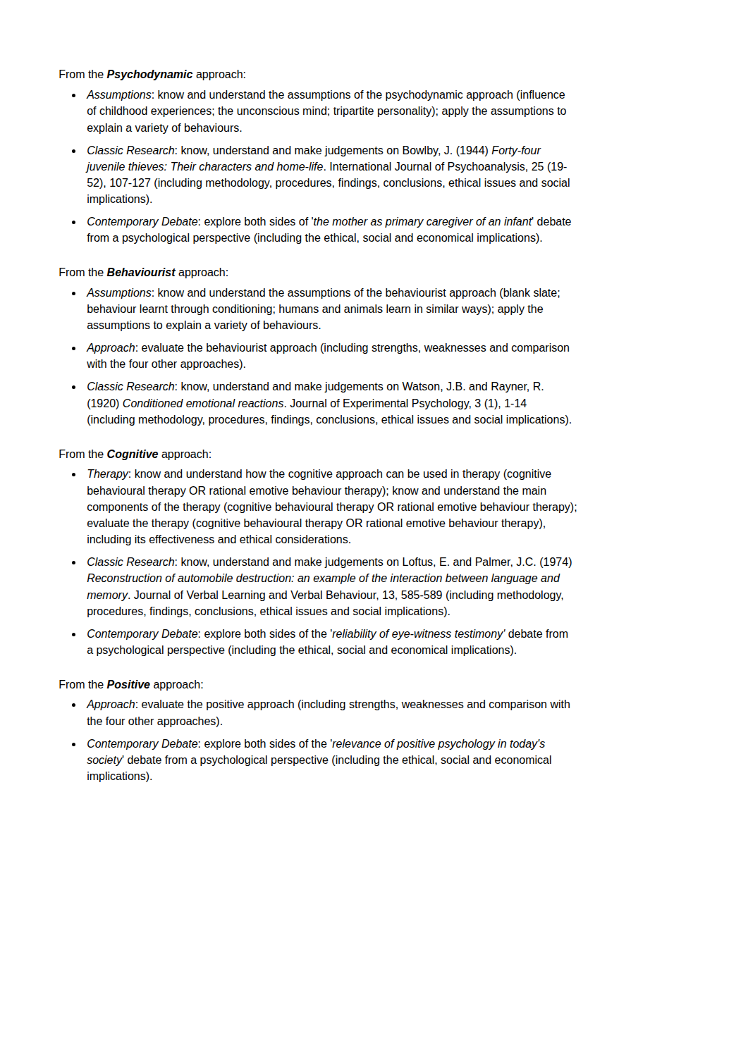From the Psychodynamic approach:
Assumptions: know and understand the assumptions of the psychodynamic approach (influence of childhood experiences; the unconscious mind; tripartite personality); apply the assumptions to explain a variety of behaviours.
Classic Research: know, understand and make judgements on Bowlby, J. (1944) Forty-four juvenile thieves: Their characters and home-life. International Journal of Psychoanalysis, 25 (19-52), 107-127 (including methodology, procedures, findings, conclusions, ethical issues and social implications).
Contemporary Debate: explore both sides of 'the mother as primary caregiver of an infant' debate from a psychological perspective (including the ethical, social and economical implications).
From the Behaviourist approach:
Assumptions: know and understand the assumptions of the behaviourist approach (blank slate; behaviour learnt through conditioning; humans and animals learn in similar ways); apply the assumptions to explain a variety of behaviours.
Approach: evaluate the behaviourist approach (including strengths, weaknesses and comparison with the four other approaches).
Classic Research: know, understand and make judgements on Watson, J.B. and Rayner, R. (1920) Conditioned emotional reactions. Journal of Experimental Psychology, 3 (1), 1-14 (including methodology, procedures, findings, conclusions, ethical issues and social implications).
From the Cognitive approach:
Therapy: know and understand how the cognitive approach can be used in therapy (cognitive behavioural therapy OR rational emotive behaviour therapy); know and understand the main components of the therapy (cognitive behavioural therapy OR rational emotive behaviour therapy); evaluate the therapy (cognitive behavioural therapy OR rational emotive behaviour therapy), including its effectiveness and ethical considerations.
Classic Research: know, understand and make judgements on Loftus, E. and Palmer, J.C. (1974) Reconstruction of automobile destruction: an example of the interaction between language and memory. Journal of Verbal Learning and Verbal Behaviour, 13, 585-589 (including methodology, procedures, findings, conclusions, ethical issues and social implications).
Contemporary Debate: explore both sides of the 'reliability of eye-witness testimony' debate from a psychological perspective (including the ethical, social and economical implications).
From the Positive approach:
Approach: evaluate the positive approach (including strengths, weaknesses and comparison with the four other approaches).
Contemporary Debate: explore both sides of the 'relevance of positive psychology in today's society' debate from a psychological perspective (including the ethical, social and economical implications).